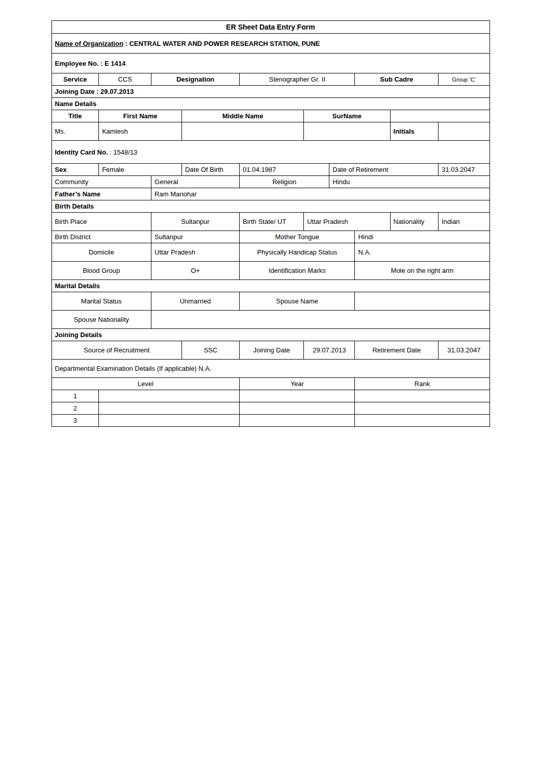| ER Sheet Data Entry Form |
| Name of Organization : CENTRAL WATER AND POWER RESEARCH STATION, PUNE |
| Employee No. : E 1414 |
| Service | CCS | Designation | Stenographer Gr. II | Sub Cadre | Group ‘C’ |
| Joining Date : 29.07.2013 |
| Name Details |
| Title | First Name | Middle Name | SurName | |
| Ms. | Kamlesh | | | Initials | |
| Identity Card No. : 1548/13 |
| Sex | Female | Date Of Birth | 01.04.1987 | Date of Retirement | 31.03.2047 |
| Community | General | Religion | Hindu |
| Father’s Name | Ram Manohar |
| Birth Details |
| Birth Place | Sultanpur | Birth State/ UT | Uttar Pradesh | Nationality | Indian |
| Birth District | Sultanpur | Mother Tongue | Hindi |
| Domicile | Uttar Pradesh | Physically Handicap Status | N.A. |
| Blood Group | O+ | Identification Marks | Mole on the right arm |
| Marital Details |
| Marital Status | Unmarried | Spouse Name | |
| Spouse Nationality | |
| Joining Details |
| Source of Recruitment | SSC | Joining Date | 29.07.2013 | Retirement Date | 31.03.2047 |
| Departmental Examination Details (If applicable) N.A. |
| Level | Year | Rank |
| 1 | | | |
| 2 | | | |
| 3 | | | |